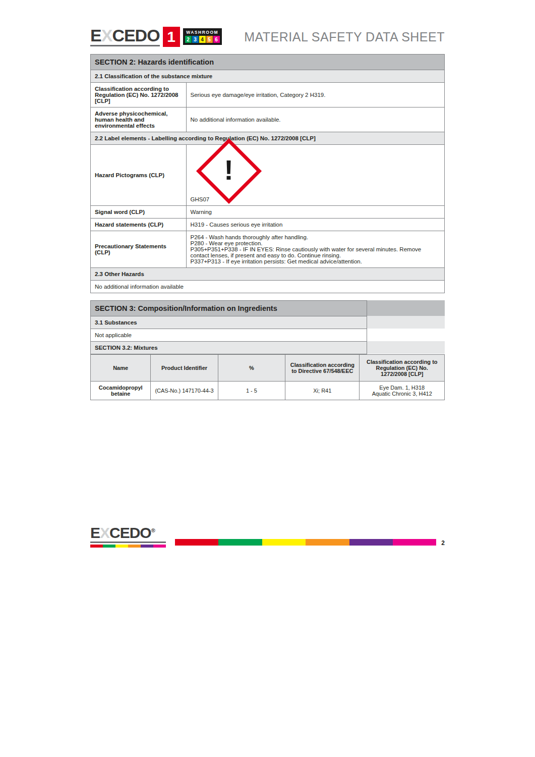EXCEDO
1
Washroom
2 3 4 5 6
Material Safety Data Sheet
| SECTION 2: Hazards identification |
| 2.1 Classification of the substance mixture |
| Classification according to Regulation (EC) No. 1272/2008 [CLP] | Serious eye damage/eye irritation, Category 2 H319. |
| Adverse physicochemical, human health and environmental effects | No additional information available. |
| 2.2 Label elements - Labelling according to Regulation (EC) No. 1272/2008 [CLP] |
| Hazard Pictograms (CLP) | ! GHS07 |
| Signal word (CLP) | Warning |
| Hazard statements (CLP) | H319 - Causes serious eye irritation |
| Precautionary Statements (CLP) | P264 - Wash hands thoroughly after handling. P280 - Wear eye protection. P305+P351+P338 - IF IN EYES: Rinse cautiously with water for several minutes. Remove contact lenses, if present and easy to do. Continue rinsing. P337+P313 - If eye irritation persists: Get medical advice/attention. |
| 2.3 Other Hazards |
| No additional information available |
| SECTION 3: Composition/Information on Ingredients | |
| 3.1 Substances | |
| Not applicable | |
| SECTION 3.2: Mixtures | |
| Name | Product Identifier | % | Classification according to Directive 67/548/EEC | Classification according to Regulation (EC) No. 1272/2008 [CLP] |
| --- | --- | --- | --- | --- |
| Cocamidopropyl betaine | (CAS-No.) 147170-44-3 | 1 - 5 | Xi; R41 | Eye Dam. 1, H318 Aquatic Chronic 3, H412 |
EXCEDO®
2